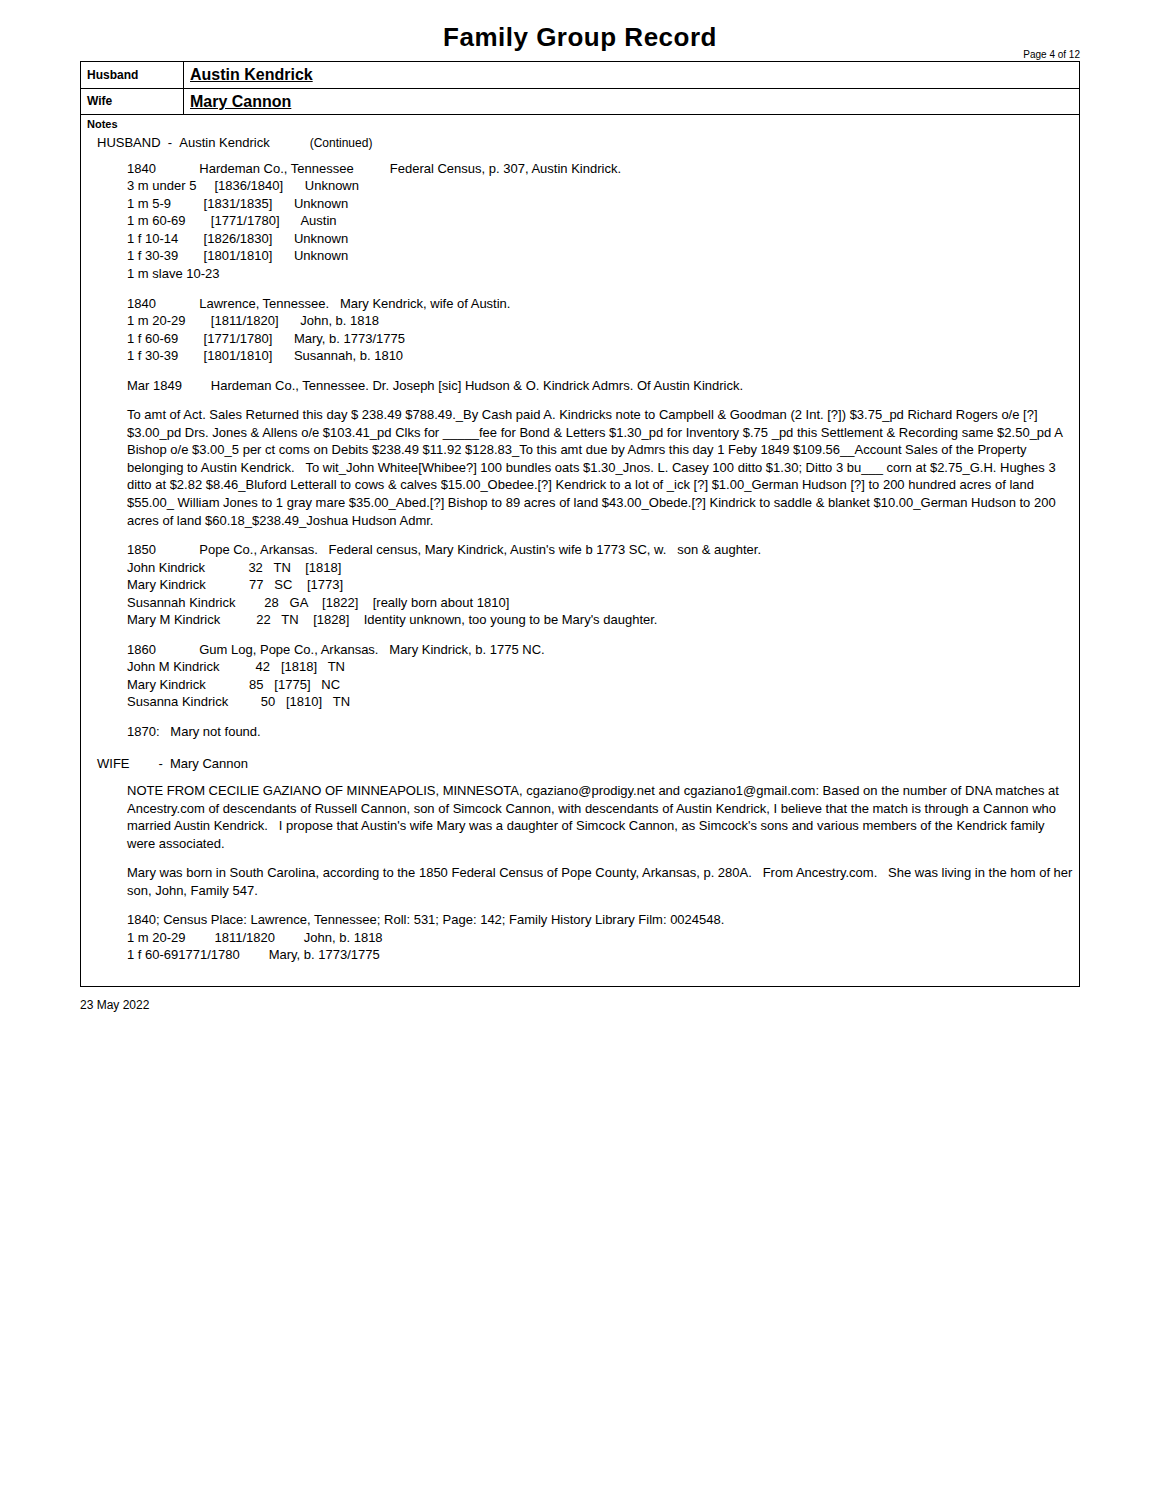Family Group Record
Page 4 of 12
| Husband | Austin Kendrick |
| Wife | Mary Cannon |
Notes
HUSBAND - Austin Kendrick(Continued)
1840            Hardeman Co., Tennessee          Federal Census, p. 307, Austin Kindrick.
3 m under 5     [1836/1840]      Unknown
1 m 5-9         [1831/1835]      Unknown
1 m 60-69       [1771/1780]      Austin
1 f 10-14       [1826/1830]      Unknown
1 f 30-39       [1801/1810]      Unknown
1 m slave 10-23
1840            Lawrence, Tennessee.   Mary Kendrick, wife of Austin.
1 m 20-29       [1811/1820]      John, b. 1818
1 f 60-69       [1771/1780]      Mary, b. 1773/1775
1 f 30-39       [1801/1810]      Susannah, b. 1810
Mar 1849        Hardeman Co., Tennessee. Dr. Joseph [sic] Hudson & O. Kindrick Admrs. Of Austin Kindrick.
To amt of Act. Sales Returned this day $ 238.49 $788.49._By Cash paid A. Kindricks note to Campbell & Goodman (2 Int. [?]) $3.75_pd Richard Rogers o/e [?] $3.00_pd Drs. Jones & Allens o/e $103.41_pd Clks for _____fee for Bond & Letters $1.30_pd for Inventory $.75 _pd this Settlement & Recording same $2.50_pd A Bishop o/e $3.00_5 per ct coms on Debits $238.49 $11.92 $128.83_To this amt due by Admrs this day 1 Feby 1849 $109.56__Account Sales of the Property belonging to Austin Kendrick. To wit_John Whitee[Whibee?] 100 bundles oats $1.30_Jnos. L. Casey 100 ditto $1.30; Ditto 3 bu___ corn at $2.75_G.H. Hughes 3 ditto at $2.82 $8.46_Bluford Letterall to cows & calves $15.00_Obedee.[?] Kendrick to a lot of _ick [?] $1.00_German Hudson [?] to 200 hundred acres of land $55.00_ William Jones to 1 gray mare $35.00_Abed.[?] Bishop to 89 acres of land $43.00_Obede.[?] Kindrick to saddle & blanket $10.00_German Hudson to 200 acres of land $60.18_$238.49_Joshua Hudson Admr.
1850            Pope Co., Arkansas.   Federal census, Mary Kindrick, Austin's wife b 1773 SC, w.   son & aughter.
John Kindrick            32   TN    [1818]
Mary Kindrick            77   SC    [1773]
Susannah Kindrick        28   GA    [1822]    [really born about 1810]
Mary M Kindrick          22   TN    [1828]    Identity unknown, too young to be Mary's daughter.
1860            Gum Log, Pope Co., Arkansas.   Mary Kindrick, b. 1775 NC.
John M Kindrick          42   [1818]   TN
Mary Kindrick            85   [1775]   NC
Susanna Kindrick         50   [1810]   TN
1870:   Mary not found.
WIFE - Mary Cannon
NOTE FROM CECILIE GAZIANO OF MINNEAPOLIS, MINNESOTA, cgaziano@prodigy.net and cgaziano1@gmail.com: Based on the number of DNA matches at Ancestry.com of descendants of Russell Cannon, son of Simcock Cannon, with descendants of Austin Kendrick, I believe that the match is through a Cannon who married Austin Kendrick. I propose that Austin's wife Mary was a daughter of Simcock Cannon, as Simcock's sons and various members of the Kendrick family were associated.
Mary was born in South Carolina, according to the 1850 Federal Census of Pope County, Arkansas, p. 280A. From Ancestry.com. She was living in the hom of her son, John, Family 547.
1840; Census Place: Lawrence, Tennessee; Roll: 531; Page: 142; Family History Library Film: 0024548.
1 m 20-29        1811/1820        John, b. 1818
1 f 60-691771/1780        Mary, b. 1773/1775
23 May 2022